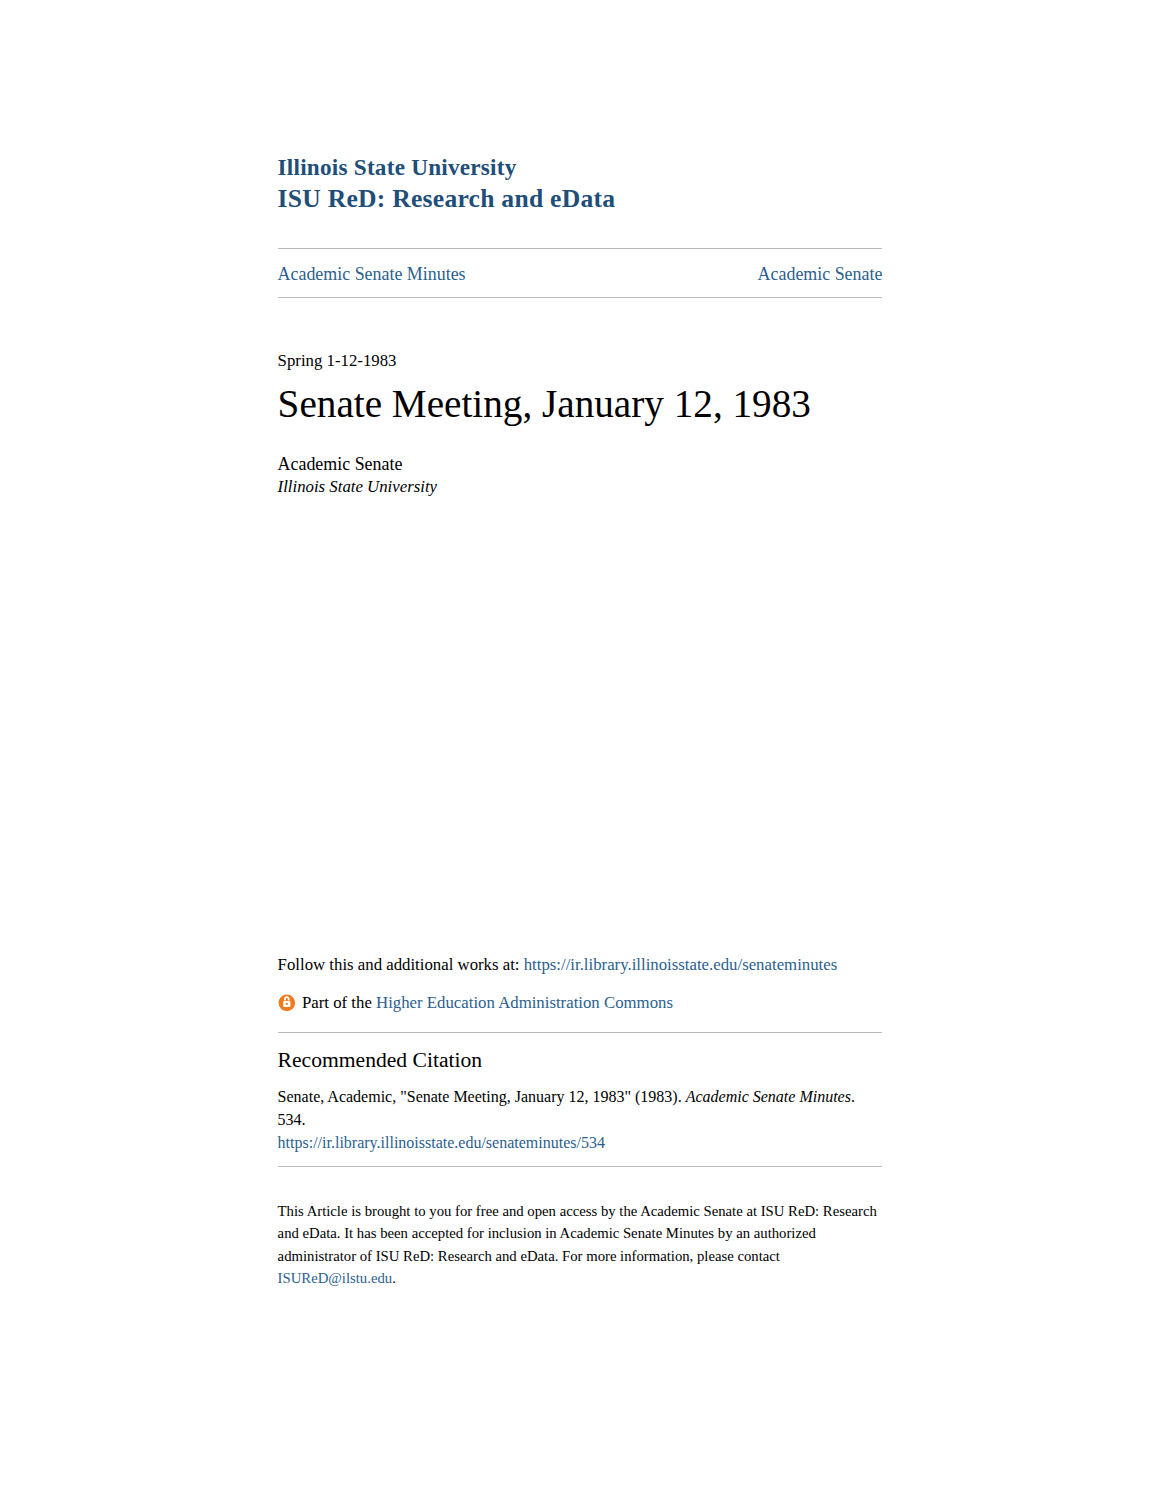Illinois State University
ISU ReD: Research and eData
Academic Senate Minutes
Academic Senate
Spring 1-12-1983
Senate Meeting, January 12, 1983
Academic Senate
Illinois State University
Follow this and additional works at: https://ir.library.illinoisstate.edu/senateminutes
Part of the Higher Education Administration Commons
Recommended Citation
Senate, Academic, "Senate Meeting, January 12, 1983" (1983). Academic Senate Minutes. 534.
https://ir.library.illinoisstate.edu/senateminutes/534
This Article is brought to you for free and open access by the Academic Senate at ISU ReD: Research and eData. It has been accepted for inclusion in Academic Senate Minutes by an authorized administrator of ISU ReD: Research and eData. For more information, please contact ISUReD@ilstu.edu.